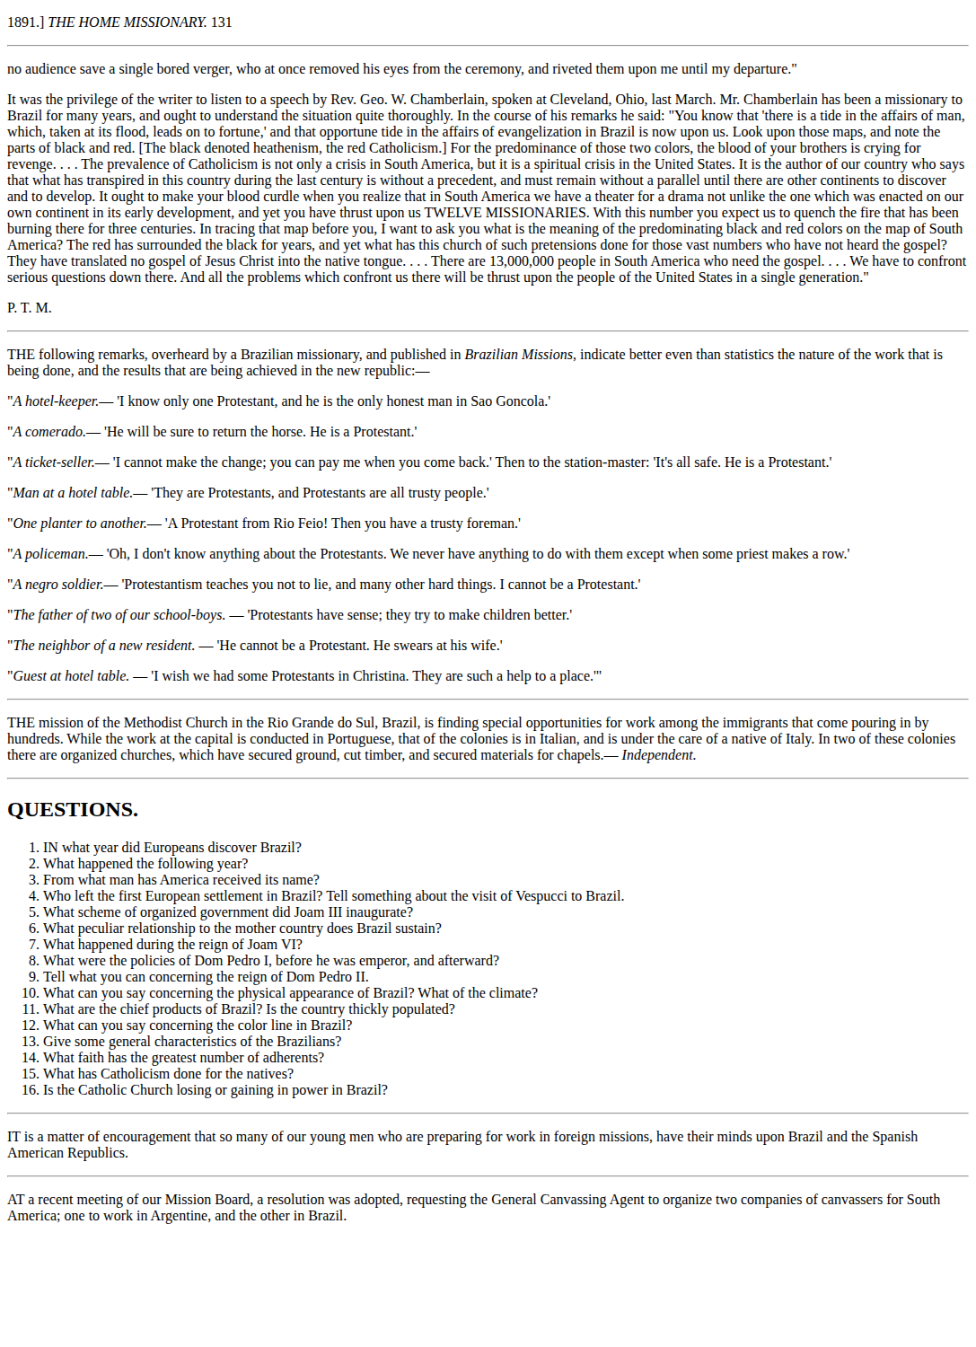1891.] THE HOME MISSIONARY. 131
no audience save a single bored verger, who at once removed his eyes from the ceremony, and riveted them upon me until my departure."
It was the privilege of the writer to listen to a speech by Rev. Geo. W. Chamberlain, spoken at Cleveland, Ohio, last March. Mr. Chamberlain has been a missionary to Brazil for many years, and ought to understand the situation quite thoroughly. In the course of his remarks he said: "You know that 'there is a tide in the affairs of man, which, taken at its flood, leads on to fortune,' and that opportune tide in the affairs of evangelization in Brazil is now upon us. Look upon those maps, and note the parts of black and red. [The black denoted heathenism, the red Catholicism.] For the predominance of those two colors, the blood of your brothers is crying for revenge. . . . The prevalence of Catholicism is not only a crisis in South America, but it is a spiritual crisis in the United States. It is the author of our country who says that what has transpired in this country during the last century is without a precedent, and must remain without a parallel until there are other continents to discover and to develop. It ought to make your blood curdle when you realize that in South America we have a theater for a drama not unlike the one which was enacted on our own continent in its early development, and yet you have thrust upon us TWELVE MISSIONARIES. With this number you expect us to quench the fire that has been burning there for three centuries. In tracing that map before you, I want to ask you what is the meaning of the predominating black and red colors on the map of South America? The red has surrounded the black for years, and yet what has this church of such pretensions done for those vast numbers who have not heard the gospel? They have translated no gospel of Jesus Christ into the native tongue. . . . There are 13,000,000 people in South America who need the gospel. . . . We have to confront serious questions down there. And all the problems which confront us there will be thrust upon the people of the United States in a single generation."
P. T. M.
THE following remarks, overheard by a Brazilian missionary, and published in Brazilian Missions, indicate better even than statistics the nature of the work that is being done, and the results that are being achieved in the new republic:—
"A hotel-keeper.— 'I know only one Protestant, and he is the only honest man in Sao Goncola.'
"A comerado.— 'He will be sure to return the horse. He is a Protestant.'
"A ticket-seller.— 'I cannot make the change; you can pay me when you come back.' Then to the station-master: 'It's all safe. He is a Protestant.'
"Man at a hotel table.— 'They are Protestants, and Protestants are all trusty people.'
"One planter to another.— 'A Protestant from Rio Feio! Then you have a trusty foreman.'
"A policeman.— 'Oh, I don't know anything about the Protestants. We never have anything to do with them except when some priest makes a row.'
"A negro soldier.— 'Protestantism teaches you not to lie, and many other hard things. I cannot be a Protestant.'
"The father of two of our school-boys. — 'Protestants have sense; they try to make children better.'
"The neighbor of a new resident. — 'He cannot be a Protestant. He swears at his wife.'
"Guest at hotel table. — 'I wish we had some Protestants in Christina. They are such a help to a place.'"
THE mission of the Methodist Church in the Rio Grande do Sul, Brazil, is finding special opportunities for work among the immigrants that come pouring in by hundreds. While the work at the capital is conducted in Portuguese, that of the colonies is in Italian, and is under the care of a native of Italy. In two of these colonies there are organized churches, which have secured ground, cut timber, and secured materials for chapels.— Independent.
QUESTIONS.
IN what year did Europeans discover Brazil?
What happened the following year?
From what man has America received its name?
Who left the first European settlement in Brazil? Tell something about the visit of Vespucci to Brazil.
What scheme of organized government did Joam III inaugurate?
What peculiar relationship to the mother country does Brazil sustain?
What happened during the reign of Joam VI?
What were the policies of Dom Pedro I, before he was emperor, and afterward?
Tell what you can concerning the reign of Dom Pedro II.
What can you say concerning the physical appearance of Brazil? What of the climate?
What are the chief products of Brazil? Is the country thickly populated?
What can you say concerning the color line in Brazil?
Give some general characteristics of the Brazilians?
What faith has the greatest number of adherents?
What has Catholicism done for the natives?
Is the Catholic Church losing or gaining in power in Brazil?
IT is a matter of encouragement that so many of our young men who are preparing for work in foreign missions, have their minds upon Brazil and the Spanish American Republics.
AT a recent meeting of our Mission Board, a resolution was adopted, requesting the General Canvassing Agent to organize two companies of canvassers for South America; one to work in Argentine, and the other in Brazil.